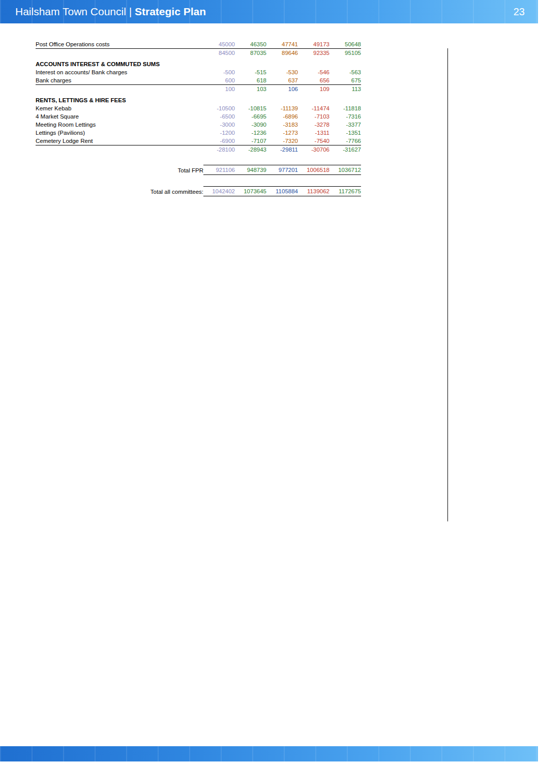Hailsham Town Council | Strategic Plan
23
| Post Office Operations costs | 45000 | 46350 | 47741 | 49173 | 50648 |
| | 84500 | 87035 | 89646 | 92335 | 95105 |
| ACCOUNTS INTEREST & COMMUTED SUMS | | | | | |
| Interest on accounts/ Bank charges | -500 | -515 | -530 | -546 | -563 |
| Bank charges | 600 | 618 | 637 | 656 | 675 |
| | 100 | 103 | 106 | 109 | 113 |
| RENTS, LETTINGS & HIRE FEES | | | | | |
| Kemer Kebab | -10500 | -10815 | -11139 | -11474 | -11818 |
| 4 Market Square | -6500 | -6695 | -6896 | -7103 | -7316 |
| Meeting Room Lettings | -3000 | -3090 | -3183 | -3278 | -3377 |
| Lettings (Pavilions) | -1200 | -1236 | -1273 | -1311 | -1351 |
| Cemetery Lodge Rent | -6900 | -7107 | -7320 | -7540 | -7766 |
| | -28100 | -28943 | -29811 | -30706 | -31627 |
| Total FPR | 921106 | 948739 | 977201 | 1006518 | 1036712 |
| Total all committees: | 1042402 | 1073645 | 1105884 | 1139062 | 1172675 |